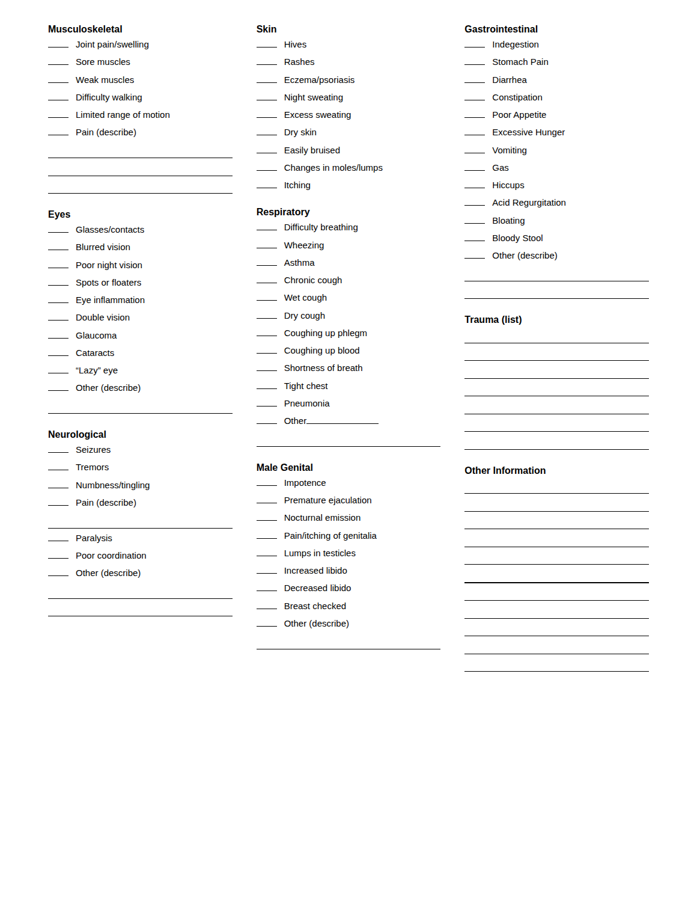Musculoskeletal
Joint pain/swelling
Sore muscles
Weak muscles
Difficulty walking
Limited range of motion
Pain (describe)
Eyes
Glasses/contacts
Blurred vision
Poor night vision
Spots or floaters
Eye inflammation
Double vision
Glaucoma
Cataracts
“Lazy” eye
Other (describe)
Neurological
Seizures
Tremors
Numbness/tingling
Pain (describe)
Paralysis
Poor coordination
Other (describe)
Skin
Hives
Rashes
Eczema/psoriasis
Night sweating
Excess sweating
Dry skin
Easily bruised
Changes in moles/lumps
Itching
Respiratory
Difficulty breathing
Wheezing
Asthma
Chronic cough
Wet cough
Dry cough
Coughing up phlegm
Coughing up blood
Shortness of breath
Tight chest
Pneumonia
Other
Male Genital
Impotence
Premature ejaculation
Nocturnal emission
Pain/itching of genitalia
Lumps in testicles
Increased libido
Decreased libido
Breast checked
Other (describe)
Gastrointestinal
Indegestion
Stomach Pain
Diarrhea
Constipation
Poor Appetite
Excessive Hunger
Vomiting
Gas
Hiccups
Acid Regurgitation
Bloating
Bloody Stool
Other (describe)
Trauma (list)
Other Information